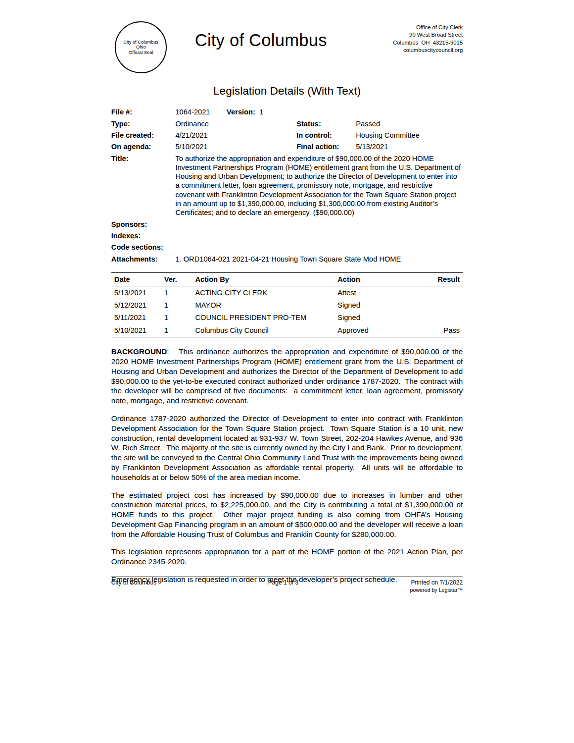City of Columbus
Ohio
Official Seal
City of Columbus
Office of City Clerk
90 West Broad Street
Columbus OH 43215-9015
columbuscitycouncil.org
Legislation Details (With Text)
| File #: | 1064-2021 Version: 1 | | |
| Type: | Ordinance | Status: | Passed |
| File created: | 4/21/2021 | In control: | Housing Committee |
| On agenda: | 5/10/2021 | Final action: | 5/13/2021 |
| Title: | To authorize the appropriation and expenditure of $90,000.00 of the 2020 HOME Investment Partnerships Program (HOME) entitlement grant from the U.S. Department of Housing and Urban Development; to authorize the Director of Development to enter into a commitment letter, loan agreement, promissory note, mortgage, and restrictive covenant with Franklinton Development Association for the Town Square Station project in an amount up to $1,390,000.00, including $1,300,000.00 from existing Auditor’s Certificates; and to declare an emergency. ($90,000.00) |
| Sponsors: | |
| Indexes: | |
| Code sections: | |
| Attachments: | 1. ORD1064-021 2021-04-21 Housing Town Square State Mod HOME |
| Date | Ver. | Action By | Action | Result |
| --- | --- | --- | --- | --- |
| 5/13/2021 | 1 | ACTING CITY CLERK | Attest | |
| 5/12/2021 | 1 | MAYOR | Signed | |
| 5/11/2021 | 1 | COUNCIL PRESIDENT PRO-TEM | Signed | |
| 5/10/2021 | 1 | Columbus City Council | Approved | Pass |
BACKGROUND: This ordinance authorizes the appropriation and expenditure of $90,000.00 of the 2020 HOME Investment Partnerships Program (HOME) entitlement grant from the U.S. Department of Housing and Urban Development and authorizes the Director of the Department of Development to add $90,000.00 to the yet-to-be executed contract authorized under ordinance 1787-2020. The contract with the developer will be comprised of five documents: a commitment letter, loan agreement, promissory note, mortgage, and restrictive covenant.
Ordinance 1787-2020 authorized the Director of Development to enter into contract with Franklinton Development Association for the Town Square Station project. Town Square Station is a 10 unit, new construction, rental development located at 931-937 W. Town Street, 202-204 Hawkes Avenue, and 936 W. Rich Street. The majority of the site is currently owned by the City Land Bank. Prior to development, the site will be conveyed to the Central Ohio Community Land Trust with the improvements being owned by Franklinton Development Association as affordable rental property. All units will be affordable to households at or below 50% of the area median income.
The estimated project cost has increased by $90,000.00 due to increases in lumber and other construction material prices, to $2,225,000.00, and the City is contributing a total of $1,390,000.00 of HOME funds to this project. Other major project funding is also coming from OHFA’s Housing Development Gap Financing program in an amount of $500,000.00 and the developer will receive a loan from the Affordable Housing Trust of Columbus and Franklin County for $280,000.00.
This legislation represents appropriation for a part of the HOME portion of the 2021 Action Plan, per Ordinance 2345-2020.
Emergency legislation is requested in order to meet the developer’s project schedule.
City of Columbus
Page 1 of 3
Printed on 7/1/2022
powered by Legistar™